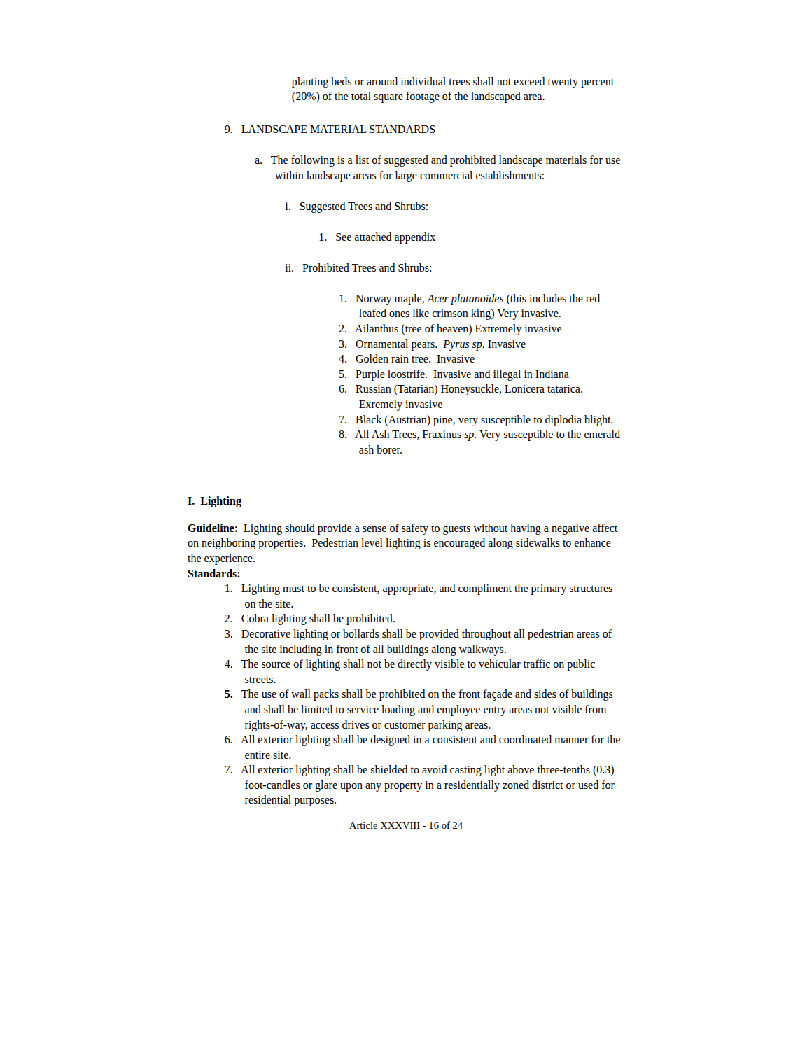planting beds or around individual trees shall not exceed twenty percent (20%) of the total square footage of the landscaped area.
9. LANDSCAPE MATERIAL STANDARDS
a. The following is a list of suggested and prohibited landscape materials for use within landscape areas for large commercial establishments:
i. Suggested Trees and Shrubs:
1. See attached appendix
ii. Prohibited Trees and Shrubs:
1. Norway maple, Acer platanoides (this includes the red leafed ones like crimson king) Very invasive.
2. Ailanthus (tree of heaven) Extremely invasive
3. Ornamental pears. Pyrus sp. Invasive
4. Golden rain tree. Invasive
5. Purple loostrife. Invasive and illegal in Indiana
6. Russian (Tatarian) Honeysuckle, Lonicera tatarica. Exremely invasive
7. Black (Austrian) pine, very susceptible to diplodia blight.
8. All Ash Trees, Fraxinus sp. Very susceptible to the emerald ash borer.
I. Lighting
Guideline: Lighting should provide a sense of safety to guests without having a negative affect on neighboring properties. Pedestrian level lighting is encouraged along sidewalks to enhance the experience.
Standards:
1. Lighting must to be consistent, appropriate, and compliment the primary structures on the site.
2. Cobra lighting shall be prohibited.
3. Decorative lighting or bollards shall be provided throughout all pedestrian areas of the site including in front of all buildings along walkways.
4. The source of lighting shall not be directly visible to vehicular traffic on public streets.
5. The use of wall packs shall be prohibited on the front façade and sides of buildings and shall be limited to service loading and employee entry areas not visible from rights-of-way, access drives or customer parking areas.
6. All exterior lighting shall be designed in a consistent and coordinated manner for the entire site.
7. All exterior lighting shall be shielded to avoid casting light above three-tenths (0.3) foot-candles or glare upon any property in a residentially zoned district or used for residential purposes.
Article XXXVIII - 16 of 24